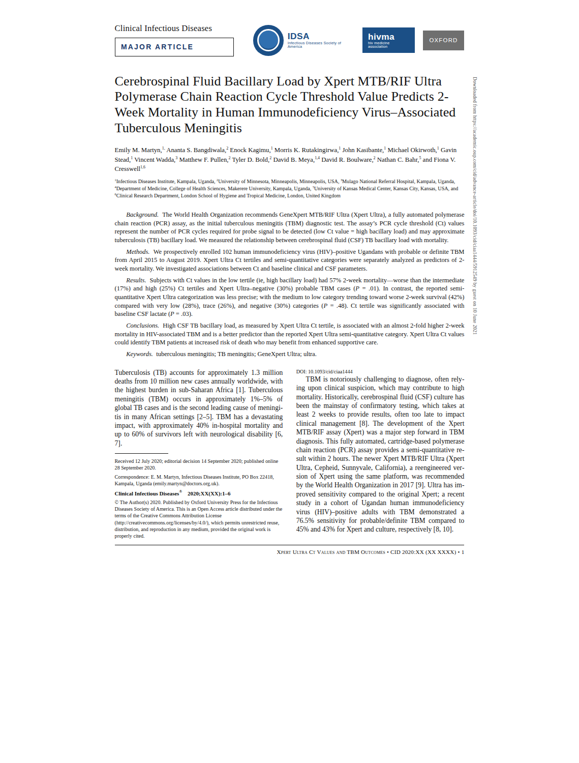Downloaded from https://academic.oup.com/cid/advance-article/doi/10.1093/cid/ciaa1444/5912549 by guest on 10 June 2021
Clinical Infectious Diseases
MAJOR ARTICLE
IDSA
Infectious Diseases Society of America
hivma
hiv medicine association
OXFORD
Cerebrospinal Fluid Bacillary Load by Xpert MTB/RIF Ultra Polymerase Chain Reaction Cycle Threshold Value Predicts 2-Week Mortality in Human Immunodeficiency Virus–Associated Tuberculous Meningitis
Emily M. Martyn,1, Ananta S. Bangdiwala,2 Enock Kagimu,1 Morris K. Rutakingirwa,1 John Kasibante,1 Michael Okirwoth,1 Gavin Stead,1 Vincent Wadda,3 Matthew F. Pullen,2 Tyler D. Bold,2 David B. Meya,1,4 David R. Boulware,2 Nathan C. Bahr,5 and Fiona V. Cresswell1,6
1Infectious Diseases Institute, Kampala, Uganda, 2University of Minnesota, Minneapolis, Minneapolis, USA, 3Mulago National Referral Hospital, Kampala, Uganda, 4Department of Medicine, College of Health Sciences, Makerere University, Kampala, Uganda, 5University of Kansas Medical Center, Kansas City, Kansas, USA, and 6Clinical Research Department, London School of Hygiene and Tropical Medicine, London, United Kingdom
Background. The World Health Organization recommends GeneXpert MTB/RIF Ultra (Xpert Ultra), a fully automated polymerase chain reaction (PCR) assay, as the initial tuberculous meningitis (TBM) diagnostic test. The assay’s PCR cycle threshold (Ct) values represent the number of PCR cycles required for probe signal to be detected (low Ct value = high bacillary load) and may approximate tuberculosis (TB) bacillary load. We measured the relationship between cerebrospinal fluid (CSF) TB bacillary load with mortality.
Methods. We prospectively enrolled 102 human immunodeficiency virus (HIV)–positive Ugandans with probable or definite TBM from April 2015 to August 2019. Xpert Ultra Ct tertiles and semi-quantitative categories were separately analyzed as predictors of 2-week mortality. We investigated associations between Ct and baseline clinical and CSF parameters.
Results. Subjects with Ct values in the low tertile (ie, high bacillary load) had 57% 2-week mortality—worse than the intermediate (17%) and high (25%) Ct tertiles and Xpert Ultra–negative (30%) probable TBM cases (P = .01). In contrast, the reported semi-quantitative Xpert Ultra categorization was less precise; with the medium to low category trending toward worse 2-week survival (42%) compared with very low (28%), trace (26%), and negative (30%) categories (P = .48). Ct tertile was significantly associated with baseline CSF lactate (P = .03).
Conclusions. High CSF TB bacillary load, as measured by Xpert Ultra Ct tertile, is associated with an almost 2-fold higher 2-week mortality in HIV-associated TBM and is a better predictor than the reported Xpert Ultra semi-quantitative category. Xpert Ultra Ct values could identify TBM patients at increased risk of death who may benefit from enhanced supportive care.
Keywords. tuberculous meningitis; TB meningitis; GeneXpert Ultra; ultra.
Tuberculosis (TB) accounts for approximately 1.3 million deaths from 10 million new cases annually worldwide, with the highest burden in sub-Saharan Africa [1]. Tuberculous meningitis (TBM) occurs in approximately 1%–5% of global TB cases and is the second leading cause of meningitis in many African settings [2–5]. TBM has a devastating impact, with approximately 40% in-hospital mortality and up to 60% of survivors left with neurological disability [6, 7].
Received 12 July 2020; editorial decision 14 September 2020; published online 28 September 2020.
Correspondence: E. M. Martyn, Infectious Diseases Institute, PO Box 22418, Kampala, Uganda (emily.martyn@doctors.org.uk).
Clinical Infectious Diseases® 2020;XX(XX):1–6
© The Author(s) 2020. Published by Oxford University Press for the Infectious Diseases Society of America. This is an Open Access article distributed under the terms of the Creative Commons Attribution License (http://creativecommons.org/licenses/by/4.0/), which permits unrestricted reuse, distribution, and reproduction in any medium, provided the original work is properly cited.
DOI: 10.1093/cid/ciaa1444
TBM is notoriously challenging to diagnose, often relying upon clinical suspicion, which may contribute to high mortality. Historically, cerebrospinal fluid (CSF) culture has been the mainstay of confirmatory testing, which takes at least 2 weeks to provide results, often too late to impact clinical management [8]. The development of the Xpert MTB/RIF assay (Xpert) was a major step forward in TBM diagnosis. This fully automated, cartridge-based polymerase chain reaction (PCR) assay provides a semi-quantitative result within 2 hours. The newer Xpert MTB/RIF Ultra (Xpert Ultra, Cepheid, Sunnyvale, California), a reengineered version of Xpert using the same platform, was recommended by the World Health Organization in 2017 [9]. Ultra has improved sensitivity compared to the original Xpert; a recent study in a cohort of Ugandan human immunodeficiency virus (HIV)–positive adults with TBM demonstrated a 76.5% sensitivity for probable/definite TBM compared to 45% and 43% for Xpert and culture, respectively [8, 10].
Xpert Ultra Ct Values and TBM Outcomes • CID 2020:XX (XX XXXX) • 1